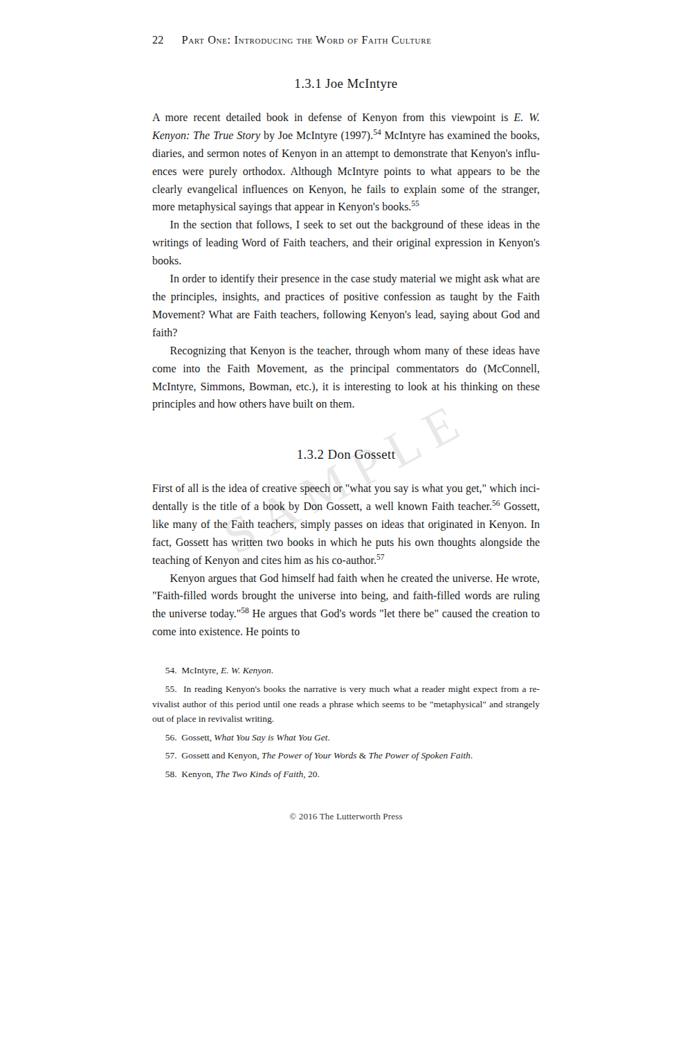SAMPLE
22 Part One: Introducing the Word of Faith Culture
1.3.1 Joe McIntyre
A more recent detailed book in defense of Kenyon from this viewpoint is E. W. Kenyon: The True Story by Joe McIntyre (1997).54 McIntyre has examined the books, diaries, and sermon notes of Kenyon in an attempt to demonstrate that Kenyon's influences were purely orthodox. Although McIntyre points to what appears to be the clearly evangelical influences on Kenyon, he fails to explain some of the stranger, more metaphysical sayings that appear in Kenyon's books.55
In the section that follows, I seek to set out the background of these ideas in the writings of leading Word of Faith teachers, and their original expression in Kenyon's books.
In order to identify their presence in the case study material we might ask what are the principles, insights, and practices of positive confession as taught by the Faith Movement? What are Faith teachers, following Kenyon's lead, saying about God and faith?
Recognizing that Kenyon is the teacher, through whom many of these ideas have come into the Faith Movement, as the principal commentators do (McConnell, McIntyre, Simmons, Bowman, etc.), it is interesting to look at his thinking on these principles and how others have built on them.
1.3.2 Don Gossett
First of all is the idea of creative speech or "what you say is what you get," which incidentally is the title of a book by Don Gossett, a well known Faith teacher.56 Gossett, like many of the Faith teachers, simply passes on ideas that originated in Kenyon. In fact, Gossett has written two books in which he puts his own thoughts alongside the teaching of Kenyon and cites him as his co-author.57
Kenyon argues that God himself had faith when he created the universe. He wrote, "Faith-filled words brought the universe into being, and faith-filled words are ruling the universe today."58 He argues that God's words "let there be" caused the creation to come into existence. He points to
54. McIntyre, E. W. Kenyon.
55. In reading Kenyon's books the narrative is very much what a reader might expect from a revivalist author of this period until one reads a phrase which seems to be "metaphysical" and strangely out of place in revivalist writing.
56. Gossett, What You Say is What You Get.
57. Gossett and Kenyon, The Power of Your Words & The Power of Spoken Faith.
58. Kenyon, The Two Kinds of Faith, 20.
© 2016 The Lutterworth Press